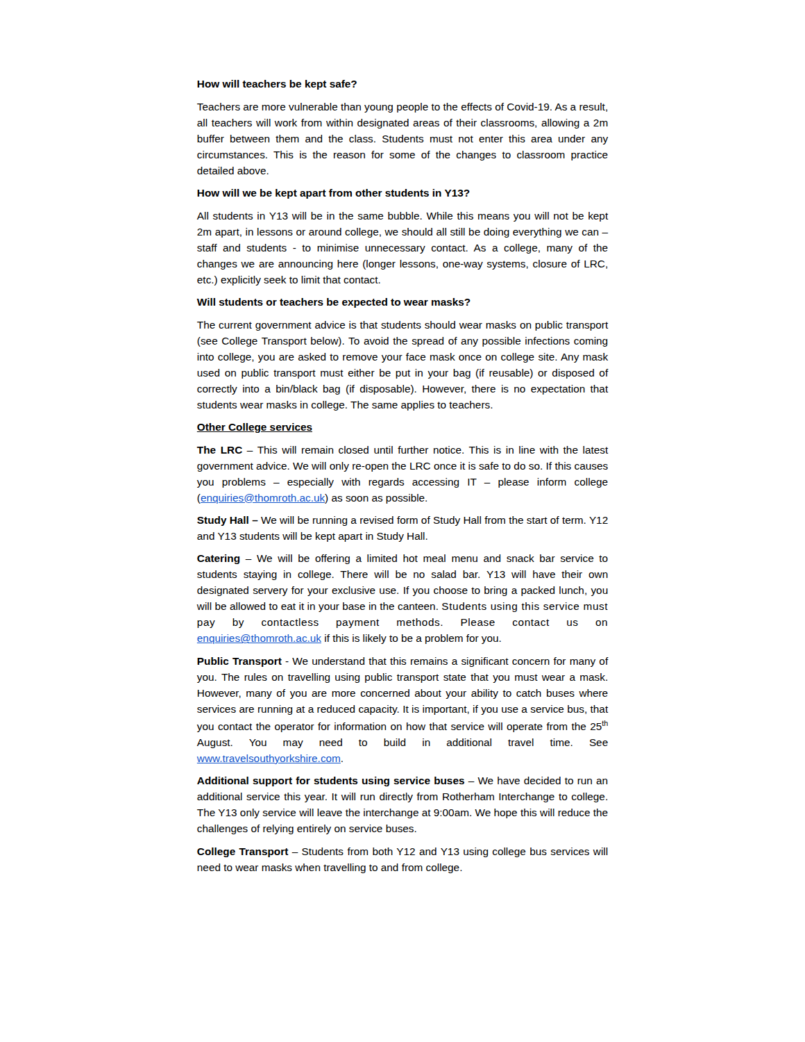How will teachers be kept safe?
Teachers are more vulnerable than young people to the effects of Covid-19. As a result, all teachers will work from within designated areas of their classrooms, allowing a 2m buffer between them and the class. Students must not enter this area under any circumstances. This is the reason for some of the changes to classroom practice detailed above.
How will we be kept apart from other students in Y13?
All students in Y13 will be in the same bubble. While this means you will not be kept 2m apart, in lessons or around college, we should all still be doing everything we can – staff and students - to minimise unnecessary contact. As a college, many of the changes we are announcing here (longer lessons, one-way systems, closure of LRC, etc.) explicitly seek to limit that contact.
Will students or teachers be expected to wear masks?
The current government advice is that students should wear masks on public transport (see College Transport below). To avoid the spread of any possible infections coming into college, you are asked to remove your face mask once on college site. Any mask used on public transport must either be put in your bag (if reusable) or disposed of correctly into a bin/black bag (if disposable). However, there is no expectation that students wear masks in college. The same applies to teachers.
Other College services
The LRC – This will remain closed until further notice. This is in line with the latest government advice. We will only re-open the LRC once it is safe to do so. If this causes you problems – especially with regards accessing IT – please inform college (enquiries@thomroth.ac.uk) as soon as possible.
Study Hall – We will be running a revised form of Study Hall from the start of term. Y12 and Y13 students will be kept apart in Study Hall.
Catering – We will be offering a limited hot meal menu and snack bar service to students staying in college. There will be no salad bar. Y13 will have their own designated servery for your exclusive use. If you choose to bring a packed lunch, you will be allowed to eat it in your base in the canteen. Students using this service must pay by contactless payment methods. Please contact us on enquiries@thomroth.ac.uk if this is likely to be a problem for you.
Public Transport - We understand that this remains a significant concern for many of you. The rules on travelling using public transport state that you must wear a mask. However, many of you are more concerned about your ability to catch buses where services are running at a reduced capacity. It is important, if you use a service bus, that you contact the operator for information on how that service will operate from the 25th August. You may need to build in additional travel time. See www.travelsouthyorkshire.com.
Additional support for students using service buses – We have decided to run an additional service this year. It will run directly from Rotherham Interchange to college. The Y13 only service will leave the interchange at 9:00am. We hope this will reduce the challenges of relying entirely on service buses.
College Transport – Students from both Y12 and Y13 using college bus services will need to wear masks when travelling to and from college.